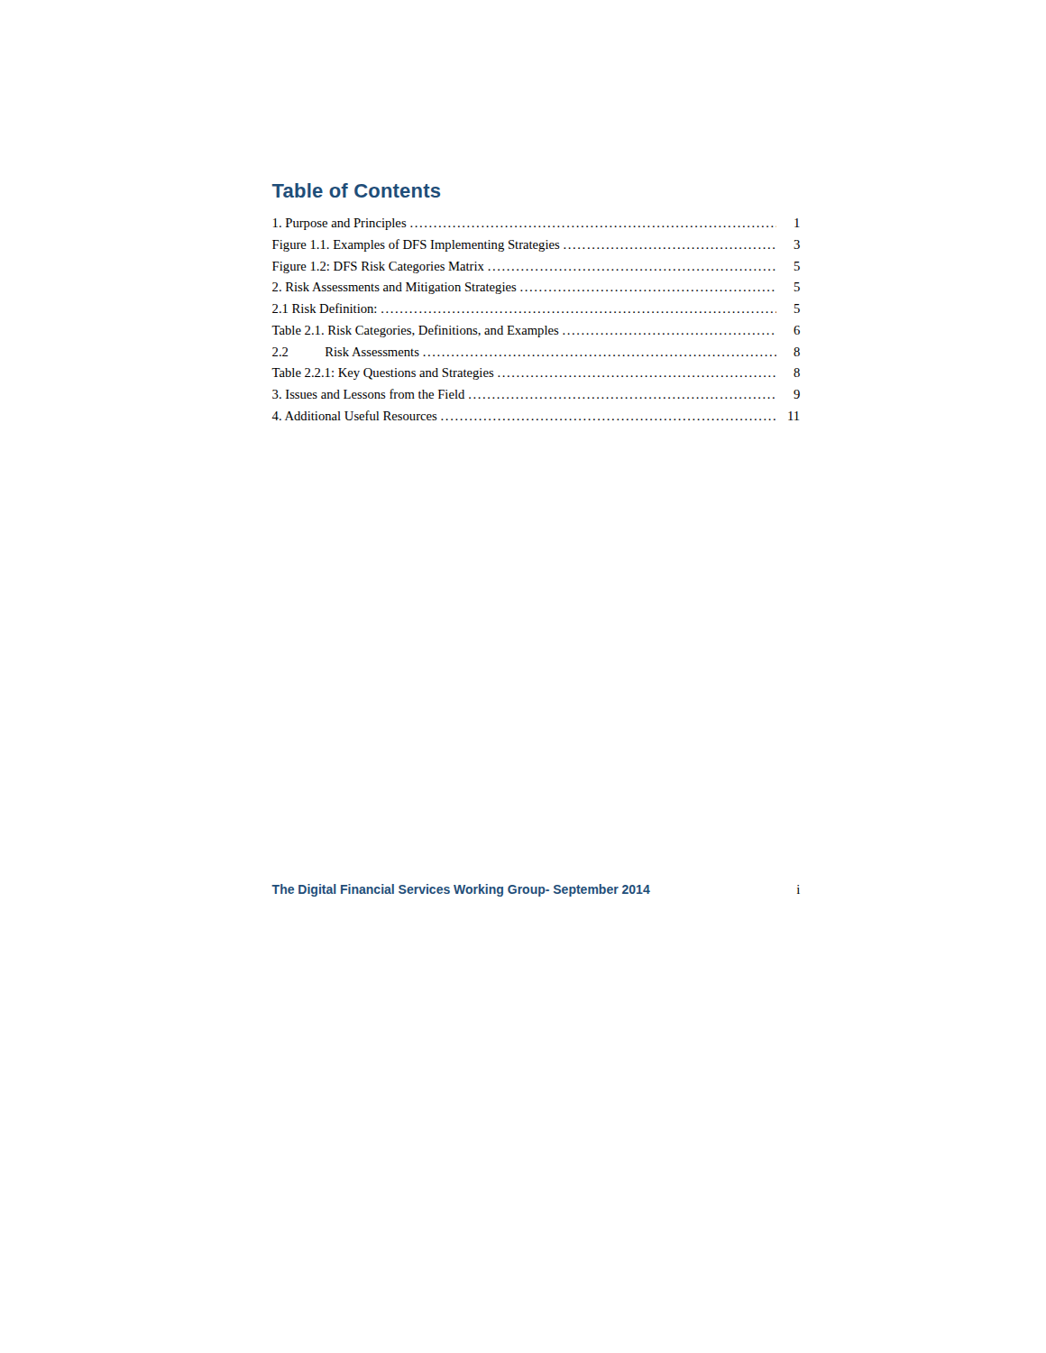Table of Contents
1. Purpose and Principles .................................................................................................................. 1
Figure 1.1. Examples of DFS Implementing Strategies ................................................................. 3
Figure 1.2: DFS Risk Categories Matrix ......................................................................................... 5
2. Risk Assessments and Mitigation Strategies ....................................................................................... 5
2.1 Risk Definition: ............................................................................................................................. 5
Table 2.1. Risk Categories, Definitions, and Examples ............................................................... 6
2.2 Risk Assessments ....................................................................................................................... 8
Table 2.2.1: Key Questions and Strategies ..................................................................................... 8
3. Issues and Lessons from the Field ....................................................................................................... 9
4. Additional Useful Resources ......................................................................................................... 11
The Digital Financial Services Working Group- September 2014 i